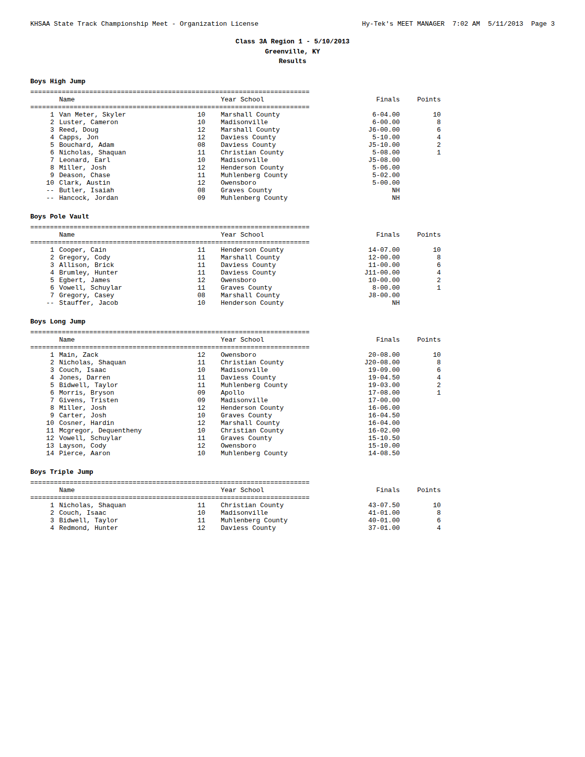KHSAA State Track Championship Meet - Organization License Hy-Tek's MEET MANAGER 7:02 AM 5/11/2013 Page 3
Class 3A Region 1 - 5/10/2013
Greenville, KY
Results
Boys High Jump
=======================================================================
| | Name | | Year School | Finals | Points |
| --- | --- | --- | --- | --- | --- |
=======================================================================
| 1 | Van Meter, Skyler | 10 | Marshall County | 6-04.00 | 10 |
| 2 | Luster, Cameron | 10 | Madisonville | 6-00.00 | 8 |
| 3 | Reed, Doug | 12 | Marshall County | J6-00.00 | 6 |
| 4 | Capps, Jon | 12 | Daviess County | 5-10.00 | 4 |
| 5 | Bouchard, Adam | 08 | Daviess County | J5-10.00 | 2 |
| 6 | Nicholas, Shaquan | 11 | Christian County | 5-08.00 | 1 |
| 7 | Leonard, Earl | 10 | Madisonville | J5-08.00 | |
| 8 | Miller, Josh | 12 | Henderson County | 5-06.00 | |
| 9 | Deason, Chase | 11 | Muhlenberg County | 5-02.00 | |
| 10 | Clark, Austin | 12 | Owensboro | 5-00.00 | |
| -- | Butler, Isaiah | 08 | Graves County | NH | |
| -- | Hancock, Jordan | 09 | Muhlenberg County | NH | |
Boys Pole Vault
=======================================================================
| | Name | | Year School | Finals | Points |
| --- | --- | --- | --- | --- | --- |
=======================================================================
| 1 | Cooper, Cain | 11 | Henderson County | 14-07.00 | 10 |
| 2 | Gregory, Cody | 11 | Marshall County | 12-00.00 | 8 |
| 3 | Allison, Brick | 11 | Daviess County | 11-00.00 | 6 |
| 4 | Brumley, Hunter | 11 | Daviess County | J11-00.00 | 4 |
| 5 | Egbert, James | 12 | Owensboro | 10-00.00 | 2 |
| 6 | Vowell, Schuylar | 11 | Graves County | 8-00.00 | 1 |
| 7 | Gregory, Casey | 08 | Marshall County | J8-00.00 | |
| -- | Stauffer, Jacob | 10 | Henderson County | NH | |
Boys Long Jump
=======================================================================
| | Name | | Year School | Finals | Points |
| --- | --- | --- | --- | --- | --- |
=======================================================================
| 1 | Main, Zack | 12 | Owensboro | 20-08.00 | 10 |
| 2 | Nicholas, Shaquan | 11 | Christian County | J20-08.00 | 8 |
| 3 | Couch, Isaac | 10 | Madisonville | 19-09.00 | 6 |
| 4 | Jones, Darren | 11 | Daviess County | 19-04.50 | 4 |
| 5 | Bidwell, Taylor | 11 | Muhlenberg County | 19-03.00 | 2 |
| 6 | Morris, Bryson | 09 | Apollo | 17-08.00 | 1 |
| 7 | Givens, Tristen | 09 | Madisonville | 17-00.00 | |
| 8 | Miller, Josh | 12 | Henderson County | 16-06.00 | |
| 9 | Carter, Josh | 10 | Graves County | 16-04.50 | |
| 10 | Cosner, Hardin | 12 | Marshall County | 16-04.00 | |
| 11 | Mcgregor, Dequentheny | 10 | Christian County | 16-02.00 | |
| 12 | Vowell, Schuylar | 11 | Graves County | 15-10.50 | |
| 13 | Layson, Cody | 12 | Owensboro | 15-10.00 | |
| 14 | Pierce, Aaron | 10 | Muhlenberg County | 14-08.50 | |
Boys Triple Jump
=======================================================================
| | Name | | Year School | Finals | Points |
| --- | --- | --- | --- | --- | --- |
=======================================================================
| 1 | Nicholas, Shaquan | 11 | Christian County | 43-07.50 | 10 |
| 2 | Couch, Isaac | 10 | Madisonville | 41-01.00 | 8 |
| 3 | Bidwell, Taylor | 11 | Muhlenberg County | 40-01.00 | 6 |
| 4 | Redmond, Hunter | 12 | Daviess County | 37-01.00 | 4 |